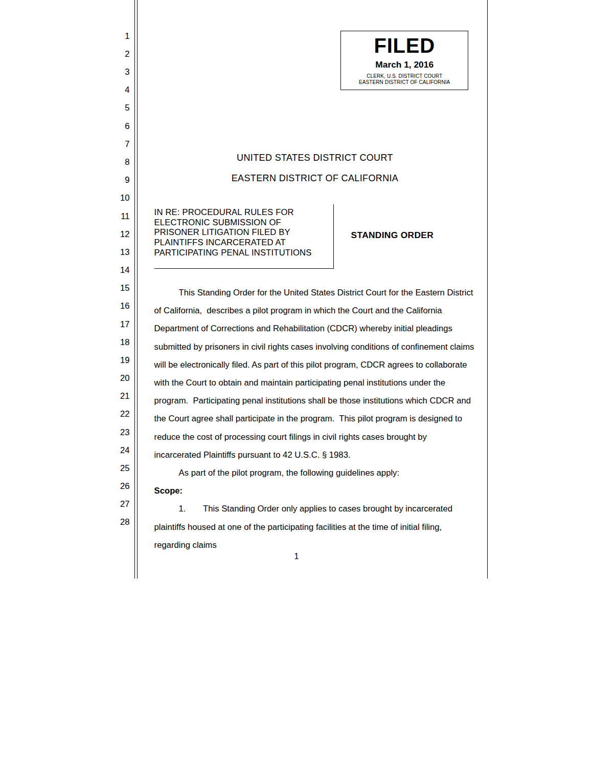1
2
3
4
5
6
7
8
9
10
11
12
13
14
15
16
17
18
19
20
21
22
23
24
25
26
27
28
FILED
March 1, 2016
CLERK, U.S. DISTRICT COURT
EASTERN DISTRICT OF CALIFORNIA
UNITED STATES DISTRICT COURT
EASTERN DISTRICT OF CALIFORNIA
| IN RE: PROCEDURAL RULES FOR ELECTRONIC SUBMISSION OF PRISONER LITIGATION FILED BY PLAINTIFFS INCARCERATED AT PARTICIPATING PENAL INSTITUTIONS | STANDING ORDER |
This Standing Order for the United States District Court for the Eastern District of California, describes a pilot program in which the Court and the California Department of Corrections and Rehabilitation (CDCR) whereby initial pleadings submitted by prisoners in civil rights cases involving conditions of confinement claims will be electronically filed. As part of this pilot program, CDCR agrees to collaborate with the Court to obtain and maintain participating penal institutions under the program. Participating penal institutions shall be those institutions which CDCR and the Court agree shall participate in the program. This pilot program is designed to reduce the cost of processing court filings in civil rights cases brought by incarcerated Plaintiffs pursuant to 42 U.S.C. § 1983.
As part of the pilot program, the following guidelines apply:
Scope:
1. This Standing Order only applies to cases brought by incarcerated plaintiffs housed at one of the participating facilities at the time of initial filing, regarding claims
1